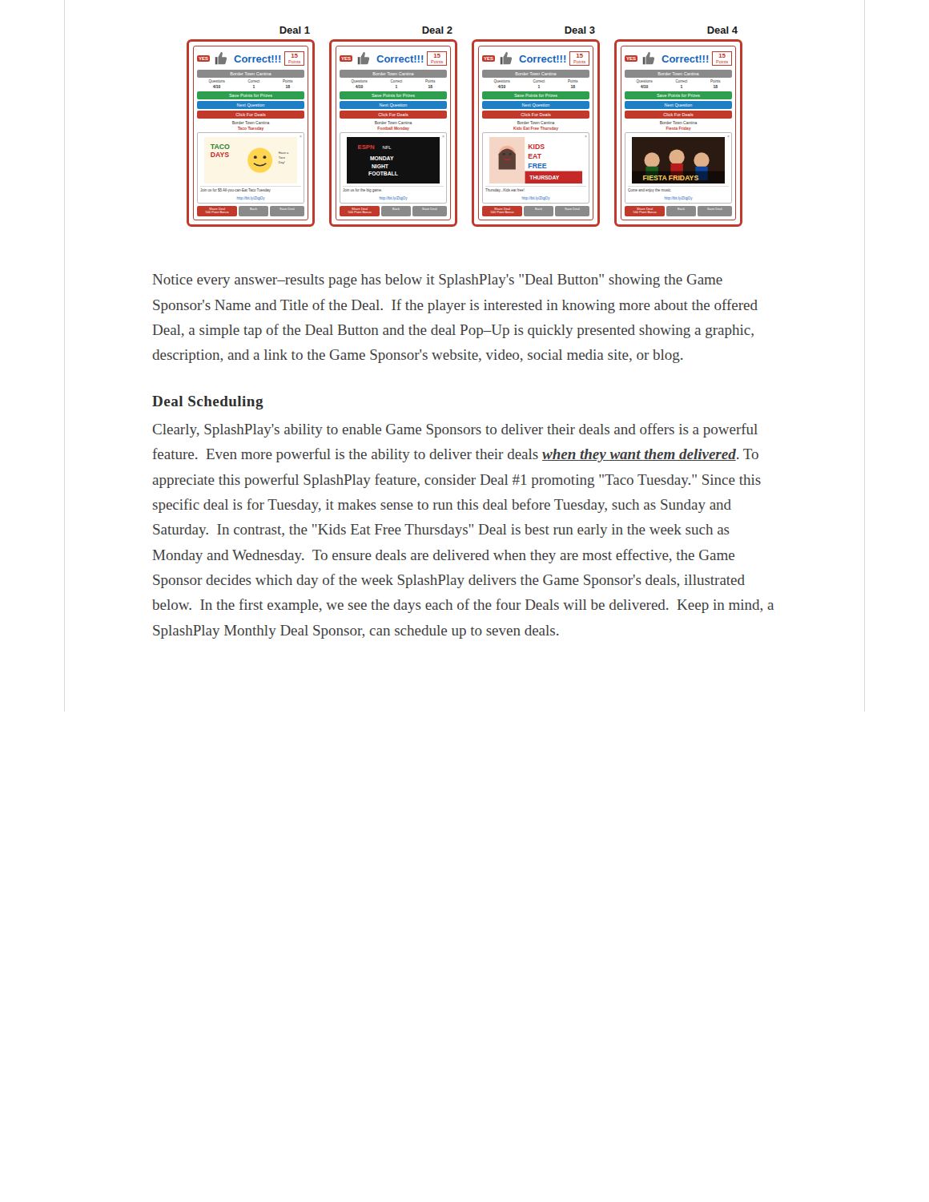Deal 1
YES Correct!!!
15 Points
Border Town Cantina
Questions4/10
Correct1
Points18
Save Points for Prizes
Next Question
Click For Deals
Border Town CantinaTaco Tuesday
× TACO DAYS Have a Taco Day!
Join us for $5 All-you-can-Eat Taco Tuesday
http://bit.ly/ZIqjOy
Share Deal
500 Point Bonus
Back
Save Deal
Deal 2
YES Correct!!!
15 Points
Border Town Cantina
Questions4/10
Correct1
Points18
Save Points for Prizes
Next Question
Click For Deals
Border Town CantinaFootball Monday
× ESPN NFL MONDAY NIGHT FOOTBALL
Join us for the big game.
http://bit.ly/ZIqjOy
Share Deal
500 Point Bonus
Back
Save Deal
Deal 3
YES Correct!!!
15 Points
Border Town Cantina
Questions4/10
Correct1
Points18
Save Points for Prizes
Next Question
Click For Deals
Border Town CantinaKids Eat Free Thursday
× KIDS EAT FREE THURSDAY
Thursday...Kids eat free!
http://bit.ly/ZIqjOy
Share Deal
500 Point Bonus
Back
Save Deal
Deal 4
YES Correct!!!
15 Points
Border Town Cantina
Questions4/10
Correct1
Points18
Save Points for Prizes
Next Question
Click For Deals
Border Town CantinaFiesta Friday
× FIESTA FRIDAYS
Come and enjoy the music.
http://bit.ly/ZIqjOy
Share Deal
500 Point Bonus
Back
Save Deal
Notice every answer–results page has below it SplashPlay's "Deal Button" showing the Game Sponsor's Name and Title of the Deal. If the player is interested in knowing more about the offered Deal, a simple tap of the Deal Button and the deal Pop–Up is quickly presented showing a graphic, description, and a link to the Game Sponsor's website, video, social media site, or blog.
Deal Scheduling
Clearly, SplashPlay's ability to enable Game Sponsors to deliver their deals and offers is a powerful feature. Even more powerful is the ability to deliver their deals when they want them delivered. To appreciate this powerful SplashPlay feature, consider Deal #1 promoting "Taco Tuesday." Since this specific deal is for Tuesday, it makes sense to run this deal before Tuesday, such as Sunday and Saturday. In contrast, the "Kids Eat Free Thursdays" Deal is best run early in the week such as Monday and Wednesday. To ensure deals are delivered when they are most effective, the Game Sponsor decides which day of the week SplashPlay delivers the Game Sponsor's deals, illustrated below. In the first example, we see the days each of the four Deals will be delivered. Keep in mind, a SplashPlay Monthly Deal Sponsor, can schedule up to seven deals.